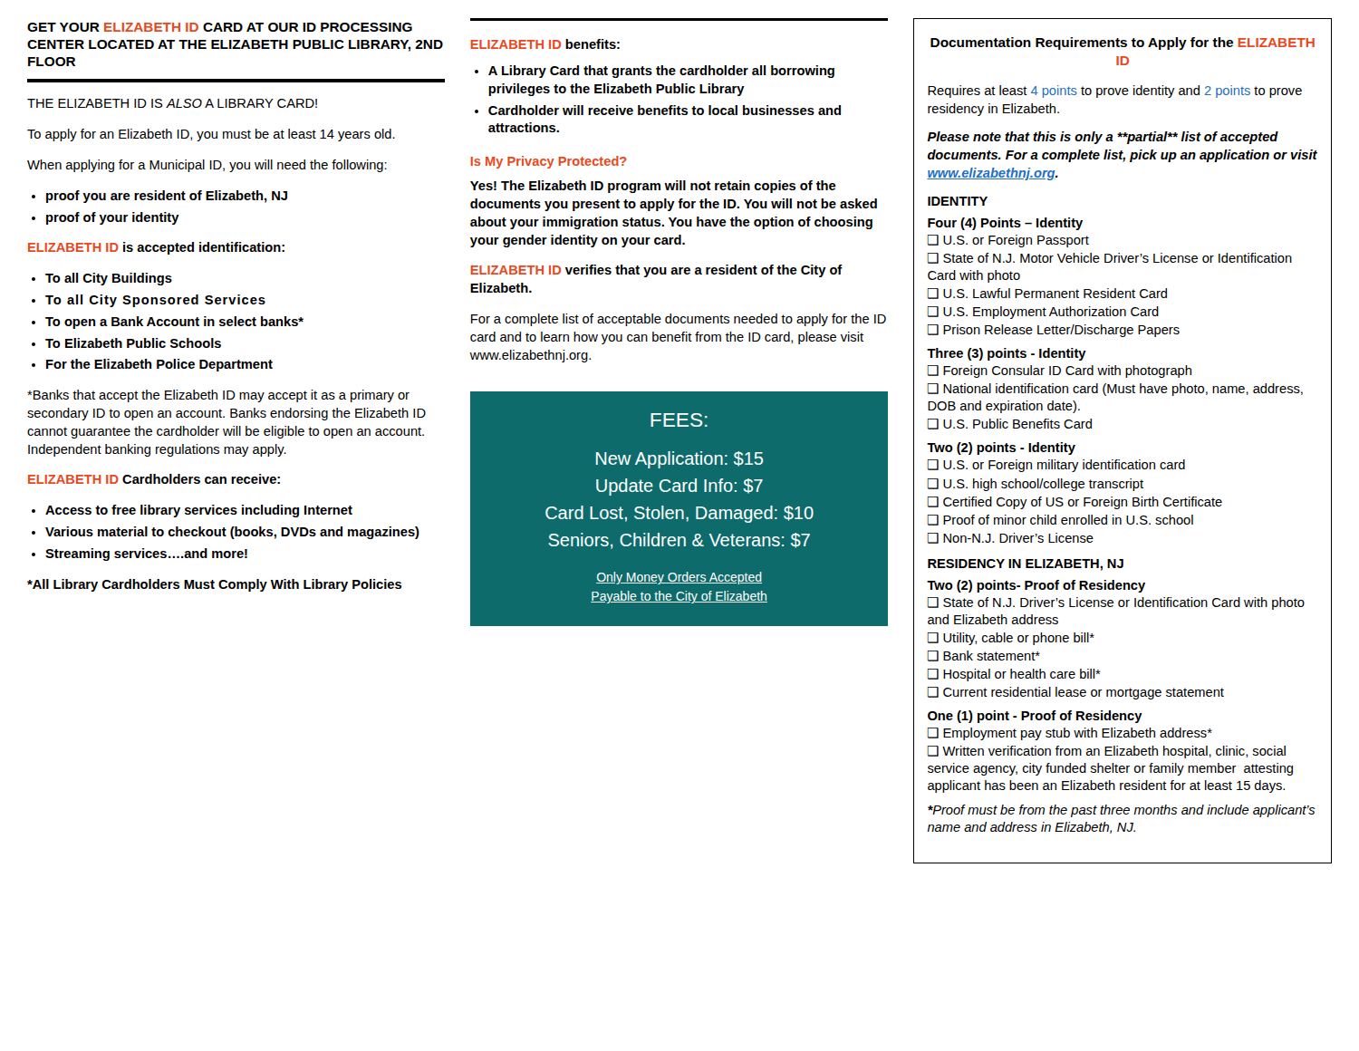Get your Elizabeth ID card at our ID processing center located at the Elizabeth Public Library, 2nd floor
THE ELIZABETH ID IS ALSO A LIBRARY CARD!
To apply for an Elizabeth ID, you must be at least 14 years old.
When applying for a Municipal ID, you will need the following:
proof you are resident of Elizabeth, NJ
proof of your identity
ELIZABETH ID is accepted identification:
To all City Buildings
To all City Sponsored Services
To open a Bank Account in select banks*
To Elizabeth Public Schools
For the Elizabeth Police Department
*Banks that accept the Elizabeth ID may accept it as a primary or secondary ID to open an account. Banks endorsing the Elizabeth ID cannot guarantee the cardholder will be eligible to open an account. Independent banking regulations may apply.
ELIZABETH ID Cardholders can receive:
Access to free library services including Internet
Various material to checkout (books, DVDs and magazines)
Streaming services….and more!
*All Library Cardholders Must Comply With Library Policies
ELIZABETH ID benefits:
A Library Card that grants the cardholder all borrowing privileges to the Elizabeth Public Library
Cardholder will receive benefits to local businesses and attractions.
Is My Privacy Protected?
Yes! The Elizabeth ID program will not retain copies of the documents you present to apply for the ID. You will not be asked about your immigration status. You have the option of choosing your gender identity on your card.
ELIZABETH ID verifies that you are a resident of the City of Elizabeth.
For a complete list of acceptable documents needed to apply for the ID card and to learn how you can benefit from the ID card, please visit www.elizabethnj.org.
FEES:
New Application: $15
Update Card Info: $7
Card Lost, Stolen, Damaged: $10
Seniors, Children & Veterans: $7
Only Money Orders Accepted
Payable to the City of Elizabeth
Documentation Requirements to Apply for the ELIZABETH ID
Requires at least 4 points to prove identity and 2 points to prove residency in Elizabeth.
Please note that this is only a **partial** list of accepted documents. For a complete list, pick up an application or visit www.elizabethnj.org.
IDENTITY
Four (4) Points – Identity
U.S. or Foreign Passport
State of N.J. Motor Vehicle Driver’s License or Identification Card with photo
U.S. Lawful Permanent Resident Card
U.S. Employment Authorization Card
Prison Release Letter/Discharge Papers
Three (3) points - Identity
Foreign Consular ID Card with photograph
National identification card (Must have photo, name, address, DOB and expiration date).
U.S. Public Benefits Card
Two (2) points - Identity
U.S. or Foreign military identification card
U.S. high school/college transcript
Certified Copy of US or Foreign Birth Certificate
Proof of minor child enrolled in U.S. school
Non-N.J. Driver’s License
RESIDENCY IN ELIZABETH, NJ
Two (2) points- Proof of Residency
State of N.J. Driver’s License or Identification Card with photo and Elizabeth address
Utility, cable or phone bill*
Bank statement*
Hospital or health care bill*
Current residential lease or mortgage statement
One (1) point - Proof of Residency
Employment pay stub with Elizabeth address*
Written verification from an Elizabeth hospital, clinic, social service agency, city funded shelter or family member attesting applicant has been an Elizabeth resident for at least 15 days.
*Proof must be from the past three months and include applicant’s name and address in Elizabeth, NJ.